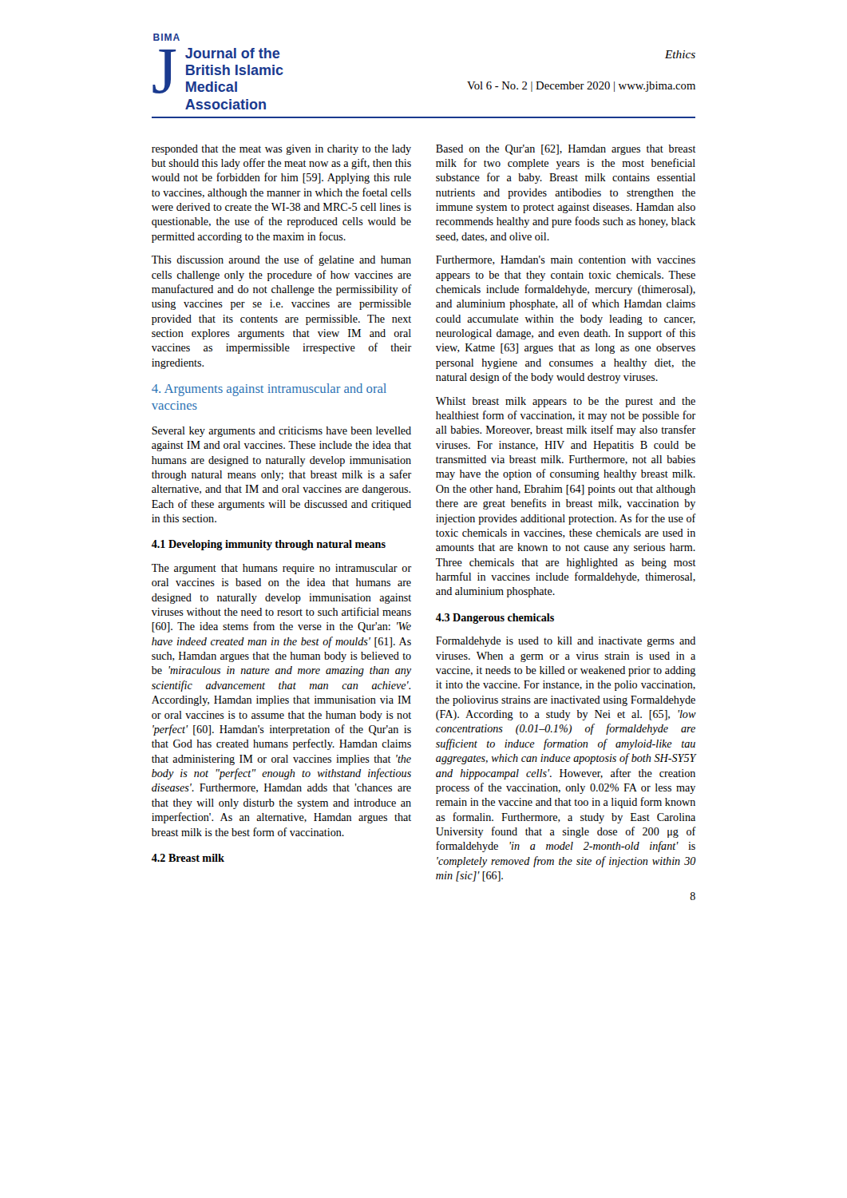J
Journal of the
British Islamic
Medical
Association
Ethics
Vol 6 - No. 2 | December 2020 | www.jbima.com
BIMA
responded that the meat was given in charity to the lady but should this lady offer the meat now as a gift, then this would not be forbidden for him [59]. Applying this rule to vaccines, although the manner in which the foetal cells were derived to create the WI-38 and MRC-5 cell lines is questionable, the use of the reproduced cells would be permitted according to the maxim in focus.
This discussion around the use of gelatine and human cells challenge only the procedure of how vaccines are manufactured and do not challenge the permissibility of using vaccines per se i.e. vaccines are permissible provided that its contents are permissible. The next section explores arguments that view IM and oral vaccines as impermissible irrespective of their ingredients.
4. Arguments against intramuscular and oral vaccines
Several key arguments and criticisms have been levelled against IM and oral vaccines. These include the idea that humans are designed to naturally develop immunisation through natural means only; that breast milk is a safer alternative, and that IM and oral vaccines are dangerous. Each of these arguments will be discussed and critiqued in this section.
4.1 Developing immunity through natural means
The argument that humans require no intramuscular or oral vaccines is based on the idea that humans are designed to naturally develop immunisation against viruses without the need to resort to such artificial means [60]. The idea stems from the verse in the Qur'an: 'We have indeed created man in the best of moulds' [61]. As such, Hamdan argues that the human body is believed to be 'miraculous in nature and more amazing than any scientific advancement that man can achieve'. Accordingly, Hamdan implies that immunisation via IM or oral vaccines is to assume that the human body is not 'perfect' [60]. Hamdan's interpretation of the Qur'an is that God has created humans perfectly. Hamdan claims that administering IM or oral vaccines implies that 'the body is not "perfect" enough to withstand infectious diseases'. Furthermore, Hamdan adds that 'chances are that they will only disturb the system and introduce an imperfection'. As an alternative, Hamdan argues that breast milk is the best form of vaccination.
4.2 Breast milk
Based on the Qur'an [62], Hamdan argues that breast milk for two complete years is the most beneficial substance for a baby. Breast milk contains essential nutrients and provides antibodies to strengthen the immune system to protect against diseases. Hamdan also recommends healthy and pure foods such as honey, black seed, dates, and olive oil.
Furthermore, Hamdan's main contention with vaccines appears to be that they contain toxic chemicals. These chemicals include formaldehyde, mercury (thimerosal), and aluminium phosphate, all of which Hamdan claims could accumulate within the body leading to cancer, neurological damage, and even death. In support of this view, Katme [63] argues that as long as one observes personal hygiene and consumes a healthy diet, the natural design of the body would destroy viruses.
Whilst breast milk appears to be the purest and the healthiest form of vaccination, it may not be possible for all babies. Moreover, breast milk itself may also transfer viruses. For instance, HIV and Hepatitis B could be transmitted via breast milk. Furthermore, not all babies may have the option of consuming healthy breast milk. On the other hand, Ebrahim [64] points out that although there are great benefits in breast milk, vaccination by injection provides additional protection. As for the use of toxic chemicals in vaccines, these chemicals are used in amounts that are known to not cause any serious harm. Three chemicals that are highlighted as being most harmful in vaccines include formaldehyde, thimerosal, and aluminium phosphate.
4.3 Dangerous chemicals
Formaldehyde is used to kill and inactivate germs and viruses. When a germ or a virus strain is used in a vaccine, it needs to be killed or weakened prior to adding it into the vaccine. For instance, in the polio vaccination, the poliovirus strains are inactivated using Formaldehyde (FA). According to a study by Nei et al. [65], 'low concentrations (0.01–0.1%) of formaldehyde are sufficient to induce formation of amyloid-like tau aggregates, which can induce apoptosis of both SH-SY5Y and hippocampal cells'. However, after the creation process of the vaccination, only 0.02% FA or less may remain in the vaccine and that too in a liquid form known as formalin. Furthermore, a study by East Carolina University found that a single dose of 200 μg of formaldehyde 'in a model 2-month-old infant' is 'completely removed from the site of injection within 30 min [sic]' [66].
8